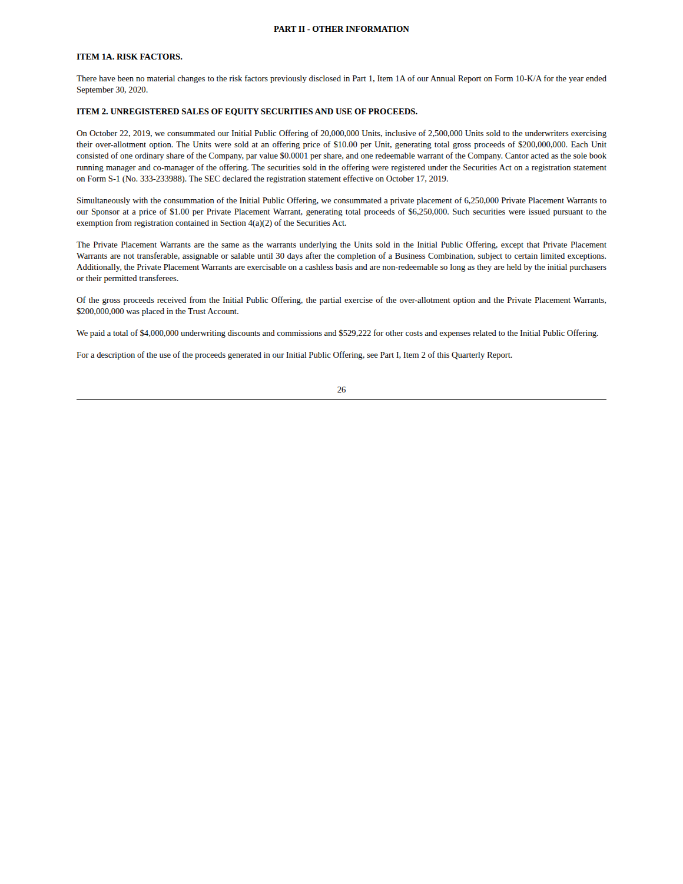PART II - OTHER INFORMATION
ITEM 1A. RISK FACTORS.
There have been no material changes to the risk factors previously disclosed in Part 1, Item 1A of our Annual Report on Form 10-K/A for the year ended September 30, 2020.
ITEM 2. UNREGISTERED SALES OF EQUITY SECURITIES AND USE OF PROCEEDS.
On October 22, 2019, we consummated our Initial Public Offering of 20,000,000 Units, inclusive of 2,500,000 Units sold to the underwriters exercising their over-allotment option. The Units were sold at an offering price of $10.00 per Unit, generating total gross proceeds of $200,000,000. Each Unit consisted of one ordinary share of the Company, par value $0.0001 per share, and one redeemable warrant of the Company. Cantor acted as the sole book running manager and co-manager of the offering. The securities sold in the offering were registered under the Securities Act on a registration statement on Form S-1 (No. 333-233988). The SEC declared the registration statement effective on October 17, 2019.
Simultaneously with the consummation of the Initial Public Offering, we consummated a private placement of 6,250,000 Private Placement Warrants to our Sponsor at a price of $1.00 per Private Placement Warrant, generating total proceeds of $6,250,000. Such securities were issued pursuant to the exemption from registration contained in Section 4(a)(2) of the Securities Act.
The Private Placement Warrants are the same as the warrants underlying the Units sold in the Initial Public Offering, except that Private Placement Warrants are not transferable, assignable or salable until 30 days after the completion of a Business Combination, subject to certain limited exceptions. Additionally, the Private Placement Warrants are exercisable on a cashless basis and are non-redeemable so long as they are held by the initial purchasers or their permitted transferees.
Of the gross proceeds received from the Initial Public Offering, the partial exercise of the over-allotment option and the Private Placement Warrants, $200,000,000 was placed in the Trust Account.
We paid a total of $4,000,000 underwriting discounts and commissions and $529,222 for other costs and expenses related to the Initial Public Offering.
For a description of the use of the proceeds generated in our Initial Public Offering, see Part I, Item 2 of this Quarterly Report.
26